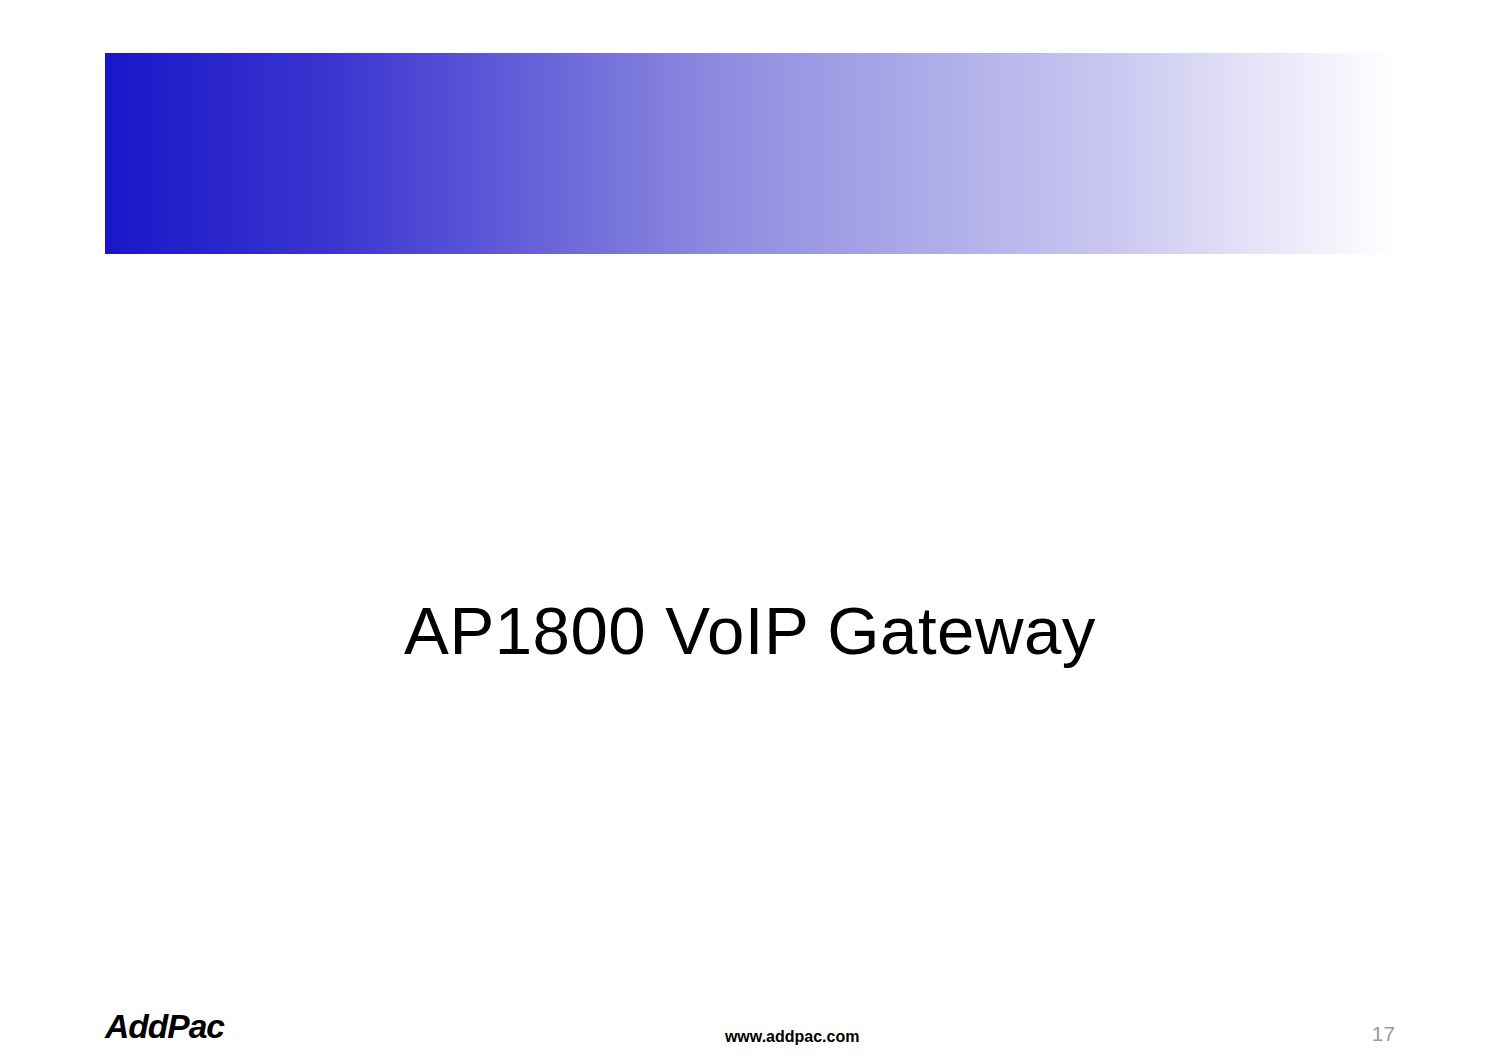AP1800 VoIP Gateway
AddPac
www.addpac.com
17